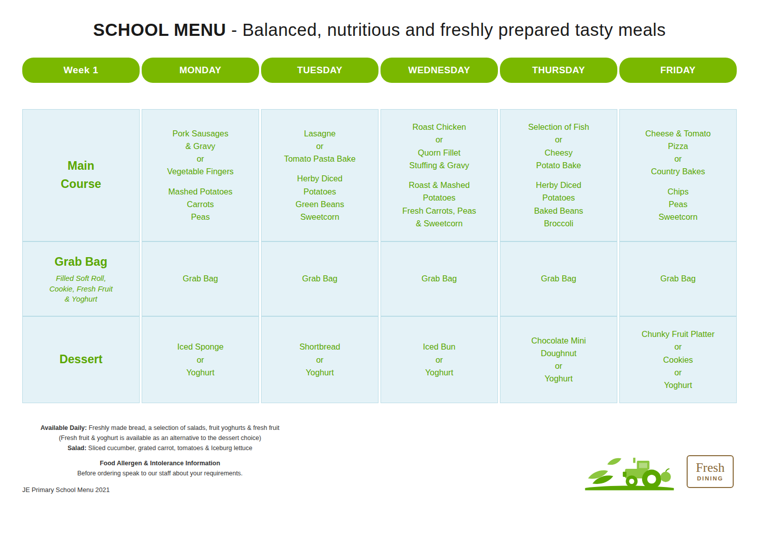SCHOOL MENU - Balanced, nutritious and freshly prepared tasty meals
| Week 1 | MONDAY | TUESDAY | WEDNESDAY | THURSDAY | FRIDAY |
| --- | --- | --- | --- | --- | --- |
| Main Course | Pork Sausages & Gravy or Vegetable Fingers Mashed Potatoes Carrots Peas | Lasagne or Tomato Pasta Bake Herby Diced Potatoes Green Beans Sweetcorn | Roast Chicken or Quorn Fillet Stuffing & Gravy Roast & Mashed Potatoes Fresh Carrots, Peas & Sweetcorn | Selection of Fish or Cheesy Potato Bake Herby Diced Potatoes Baked Beans Broccoli | Cheese & Tomato Pizza or Country Bakes Chips Peas Sweetcorn |
| Grab Bag Filled Soft Roll, Cookie, Fresh Fruit & Yoghurt | Grab Bag | Grab Bag | Grab Bag | Grab Bag | Grab Bag |
| Dessert | Iced Sponge or Yoghurt | Shortbread or Yoghurt | Iced Bun or Yoghurt | Chocolate Mini Doughnut or Yoghurt | Chunky Fruit Platter or Cookies or Yoghurt |
Available Daily: Freshly made bread, a selection of salads, fruit yoghurts & fresh fruit
(Fresh fruit & yoghurt is available as an alternative to the dessert choice)
Salad: Sliced cucumber, grated carrot, tomatoes & Iceburg lettuce
Food Allergen & Intolerance Information
Before ordering speak to our staff about your requirements.
JE Primary School Menu 2021
Fresh DINING